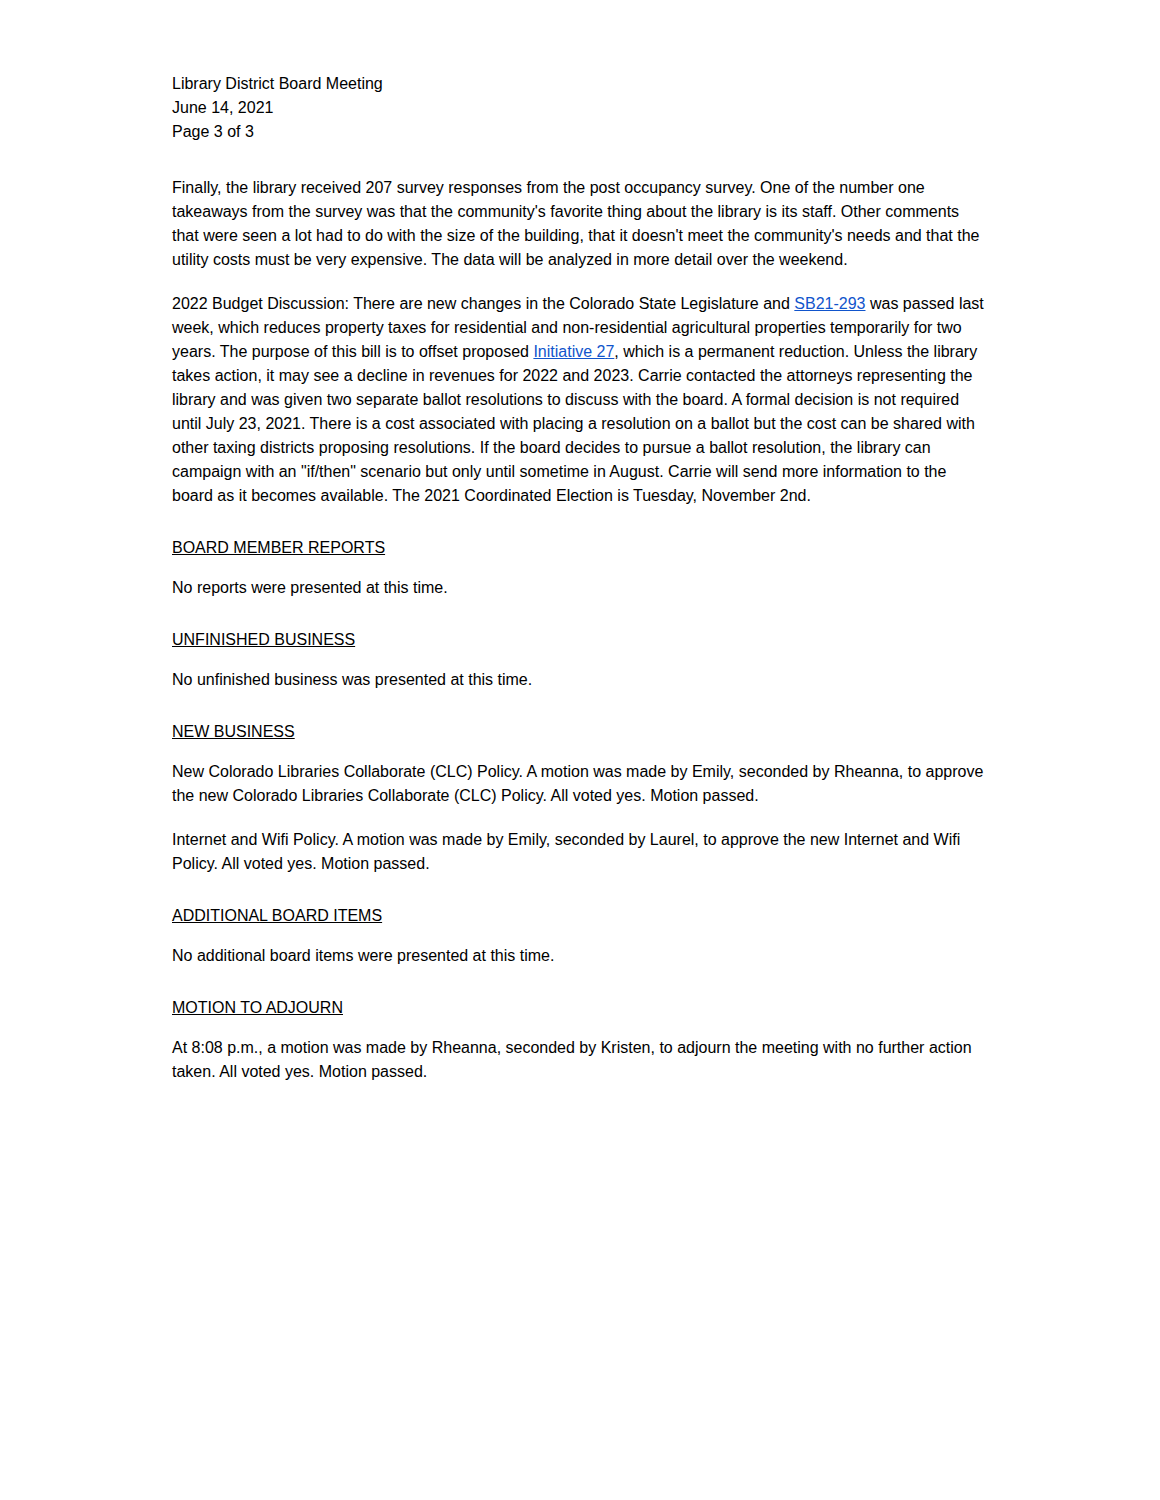Library District Board Meeting
June 14, 2021
Page 3 of 3
Finally, the library received 207 survey responses from the post occupancy survey. One of the number one takeaways from the survey was that the community's favorite thing about the library is its staff. Other comments that were seen a lot had to do with the size of the building, that it doesn't meet the community's needs and that the utility costs must be very expensive. The data will be analyzed in more detail over the weekend.
2022 Budget Discussion: There are new changes in the Colorado State Legislature and SB21-293 was passed last week, which reduces property taxes for residential and non-residential agricultural properties temporarily for two years. The purpose of this bill is to offset proposed Initiative 27, which is a permanent reduction. Unless the library takes action, it may see a decline in revenues for 2022 and 2023. Carrie contacted the attorneys representing the library and was given two separate ballot resolutions to discuss with the board. A formal decision is not required until July 23, 2021. There is a cost associated with placing a resolution on a ballot but the cost can be shared with other taxing districts proposing resolutions. If the board decides to pursue a ballot resolution, the library can campaign with an "if/then" scenario but only until sometime in August. Carrie will send more information to the board as it becomes available. The 2021 Coordinated Election is Tuesday, November 2nd.
Board Member Reports
No reports were presented at this time.
Unfinished Business
No unfinished business was presented at this time.
New Business
New Colorado Libraries Collaborate (CLC) Policy. A motion was made by Emily, seconded by Rheanna, to approve the new Colorado Libraries Collaborate (CLC) Policy. All voted yes. Motion passed.
Internet and Wifi Policy. A motion was made by Emily, seconded by Laurel, to approve the new Internet and Wifi Policy. All voted yes. Motion passed.
Additional Board Items
No additional board items were presented at this time.
Motion to Adjourn
At 8:08 p.m., a motion was made by Rheanna, seconded by Kristen, to adjourn the meeting with no further action taken. All voted yes. Motion passed.